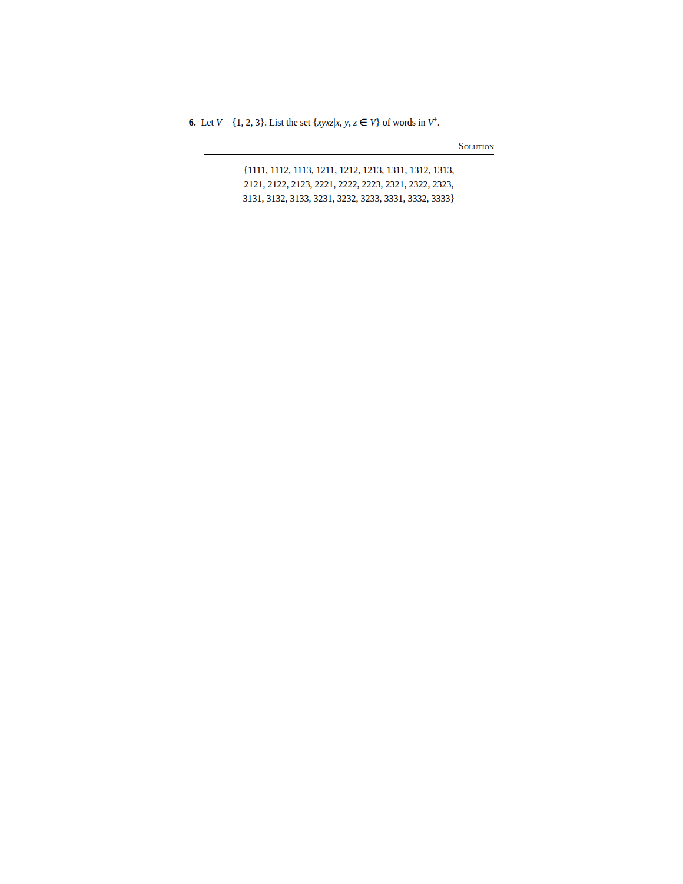6.
Let V = {1, 2, 3}. List the set {xyxz|x, y, z ∈ V} of words in V+.
Solution
{1111, 1112, 1113, 1211, 1212, 1213, 1311, 1312, 1313,
2121, 2122, 2123, 2221, 2222, 2223, 2321, 2322, 2323,
3131, 3132, 3133, 3231, 3232, 3233, 3331, 3332, 3333}